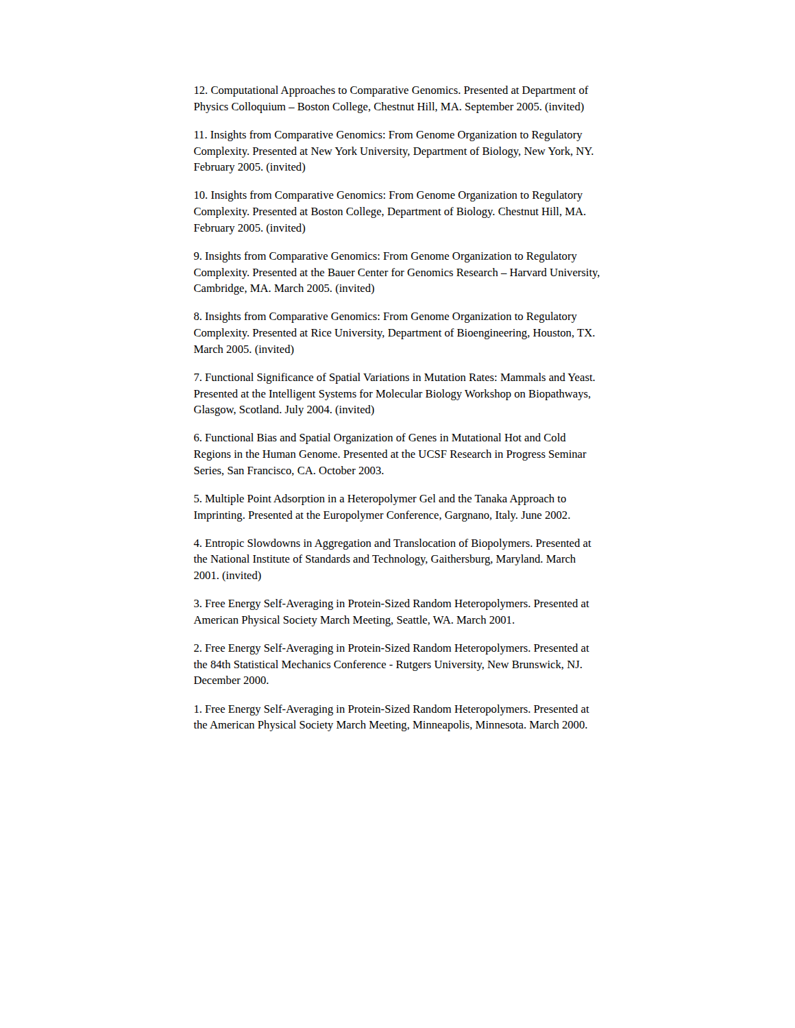12. Computational Approaches to Comparative Genomics. Presented at Department of Physics Colloquium – Boston College, Chestnut Hill, MA. September 2005. (invited)
11. Insights from Comparative Genomics: From Genome Organization to Regulatory Complexity. Presented at New York University, Department of Biology, New York, NY. February 2005. (invited)
10. Insights from Comparative Genomics: From Genome Organization to Regulatory Complexity. Presented at Boston College, Department of Biology. Chestnut Hill, MA. February 2005. (invited)
9. Insights from Comparative Genomics: From Genome Organization to Regulatory Complexity. Presented at the Bauer Center for Genomics Research – Harvard University, Cambridge, MA. March 2005. (invited)
8. Insights from Comparative Genomics: From Genome Organization to Regulatory Complexity. Presented at Rice University, Department of Bioengineering, Houston, TX. March 2005. (invited)
7. Functional Significance of Spatial Variations in Mutation Rates: Mammals and Yeast. Presented at the Intelligent Systems for Molecular Biology Workshop on Biopathways, Glasgow, Scotland. July 2004. (invited)
6. Functional Bias and Spatial Organization of Genes in Mutational Hot and Cold Regions in the Human Genome. Presented at the UCSF Research in Progress Seminar Series, San Francisco, CA. October 2003.
5. Multiple Point Adsorption in a Heteropolymer Gel and the Tanaka Approach to Imprinting. Presented at the Europolymer Conference, Gargnano, Italy. June 2002.
4. Entropic Slowdowns in Aggregation and Translocation of Biopolymers. Presented at the National Institute of Standards and Technology, Gaithersburg, Maryland. March 2001. (invited)
3. Free Energy Self-Averaging in Protein-Sized Random Heteropolymers. Presented at American Physical Society March Meeting, Seattle, WA. March 2001.
2. Free Energy Self-Averaging in Protein-Sized Random Heteropolymers. Presented at the 84th Statistical Mechanics Conference - Rutgers University, New Brunswick, NJ. December 2000.
1. Free Energy Self-Averaging in Protein-Sized Random Heteropolymers. Presented at the American Physical Society March Meeting, Minneapolis, Minnesota. March 2000.